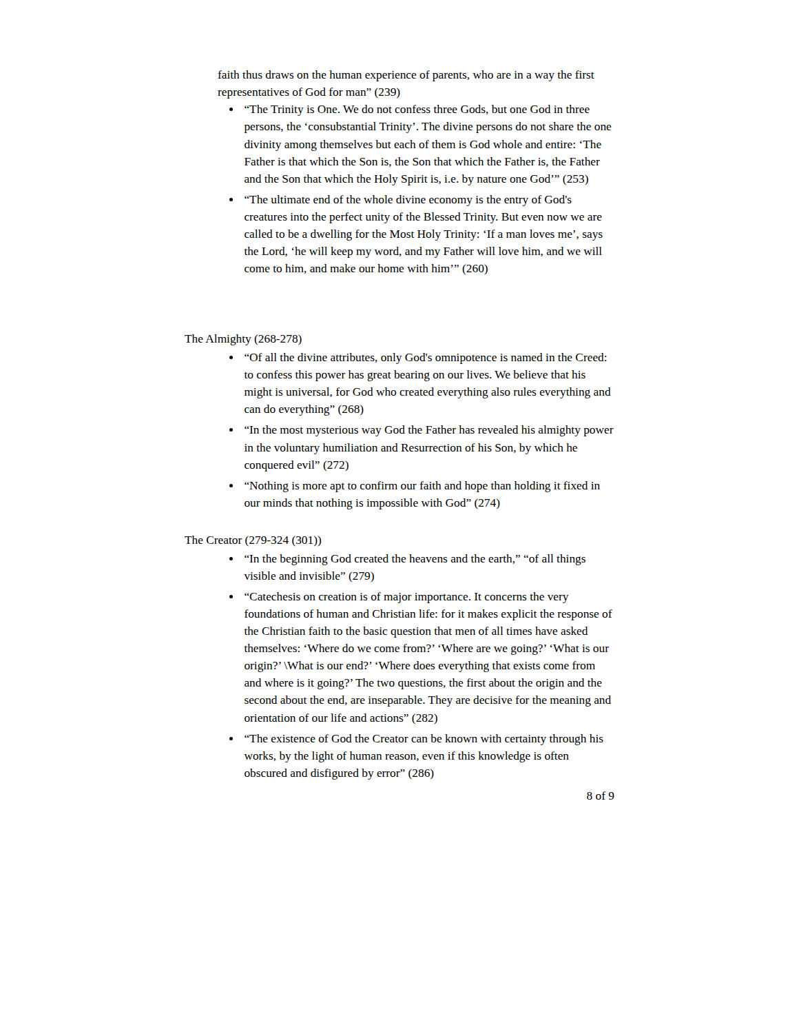faith thus draws on the human experience of parents, who are in a way the first representatives of God for man” (239)
“The Trinity is One. We do not confess three Gods, but one God in three persons, the ‘consubstantial Trinity’. The divine persons do not share the one divinity among themselves but each of them is God whole and entire: ‘The Father is that which the Son is, the Son that which the Father is, the Father and the Son that which the Holy Spirit is, i.e. by nature one God’” (253)
“The ultimate end of the whole divine economy is the entry of God's creatures into the perfect unity of the Blessed Trinity. But even now we are called to be a dwelling for the Most Holy Trinity: ‘If a man loves me’, says the Lord, ‘he will keep my word, and my Father will love him, and we will come to him, and make our home with him’” (260)
The Almighty (268-278)
“Of all the divine attributes, only God's omnipotence is named in the Creed: to confess this power has great bearing on our lives. We believe that his might is universal, for God who created everything also rules everything and can do everything” (268)
“In the most mysterious way God the Father has revealed his almighty power in the voluntary humiliation and Resurrection of his Son, by which he conquered evil” (272)
“Nothing is more apt to confirm our faith and hope than holding it fixed in our minds that nothing is impossible with God” (274)
The Creator (279-324 (301))
“In the beginning God created the heavens and the earth,” “of all things visible and invisible” (279)
“Catechesis on creation is of major importance. It concerns the very foundations of human and Christian life: for it makes explicit the response of the Christian faith to the basic question that men of all times have asked themselves: ‘Where do we come from?’ ‘Where are we going?’ ‘What is our origin?’ \What is our end?’ ‘Where does everything that exists come from and where is it going?’ The two questions, the first about the origin and the second about the end, are inseparable. They are decisive for the meaning and orientation of our life and actions” (282)
“The existence of God the Creator can be known with certainty through his works, by the light of human reason, even if this knowledge is often obscured and disfigured by error” (286)
8 of 9